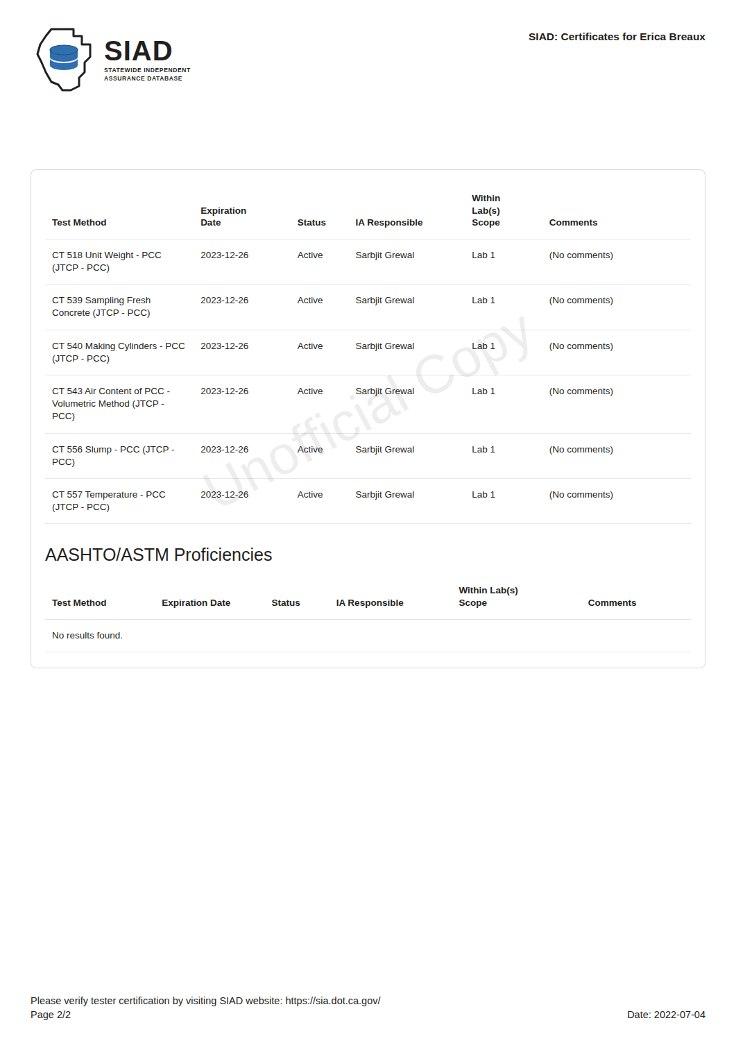SIAD STATEWIDE INDEPENDENT
ASSURANCE DATABASE
SIAD: Certificates for Erica Breaux
Unofficial Copy
| Test Method | Expiration Date | Status | IA Responsible | Within Lab(s) Scope | Comments |
| --- | --- | --- | --- | --- | --- |
| CT 518 Unit Weight - PCC (JTCP - PCC) | 2023-12-26 | Active | Sarbjit Grewal | Lab 1 | (No comments) |
| CT 539 Sampling Fresh Concrete (JTCP - PCC) | 2023-12-26 | Active | Sarbjit Grewal | Lab 1 | (No comments) |
| CT 540 Making Cylinders - PCC (JTCP - PCC) | 2023-12-26 | Active | Sarbjit Grewal | Lab 1 | (No comments) |
| CT 543 Air Content of PCC - Volumetric Method (JTCP - PCC) | 2023-12-26 | Active | Sarbjit Grewal | Lab 1 | (No comments) |
| CT 556 Slump - PCC (JTCP - PCC) | 2023-12-26 | Active | Sarbjit Grewal | Lab 1 | (No comments) |
| CT 557 Temperature - PCC (JTCP - PCC) | 2023-12-26 | Active | Sarbjit Grewal | Lab 1 | (No comments) |
AASHTO/ASTM Proficiencies
| Test Method | Expiration Date | Status | IA Responsible | Within Lab(s) Scope | Comments |
| --- | --- | --- | --- | --- | --- |
| No results found. |
Please verify tester certification by visiting SIAD website: https://sia.dot.ca.gov/
Page 2/2 Date: 2022-07-04